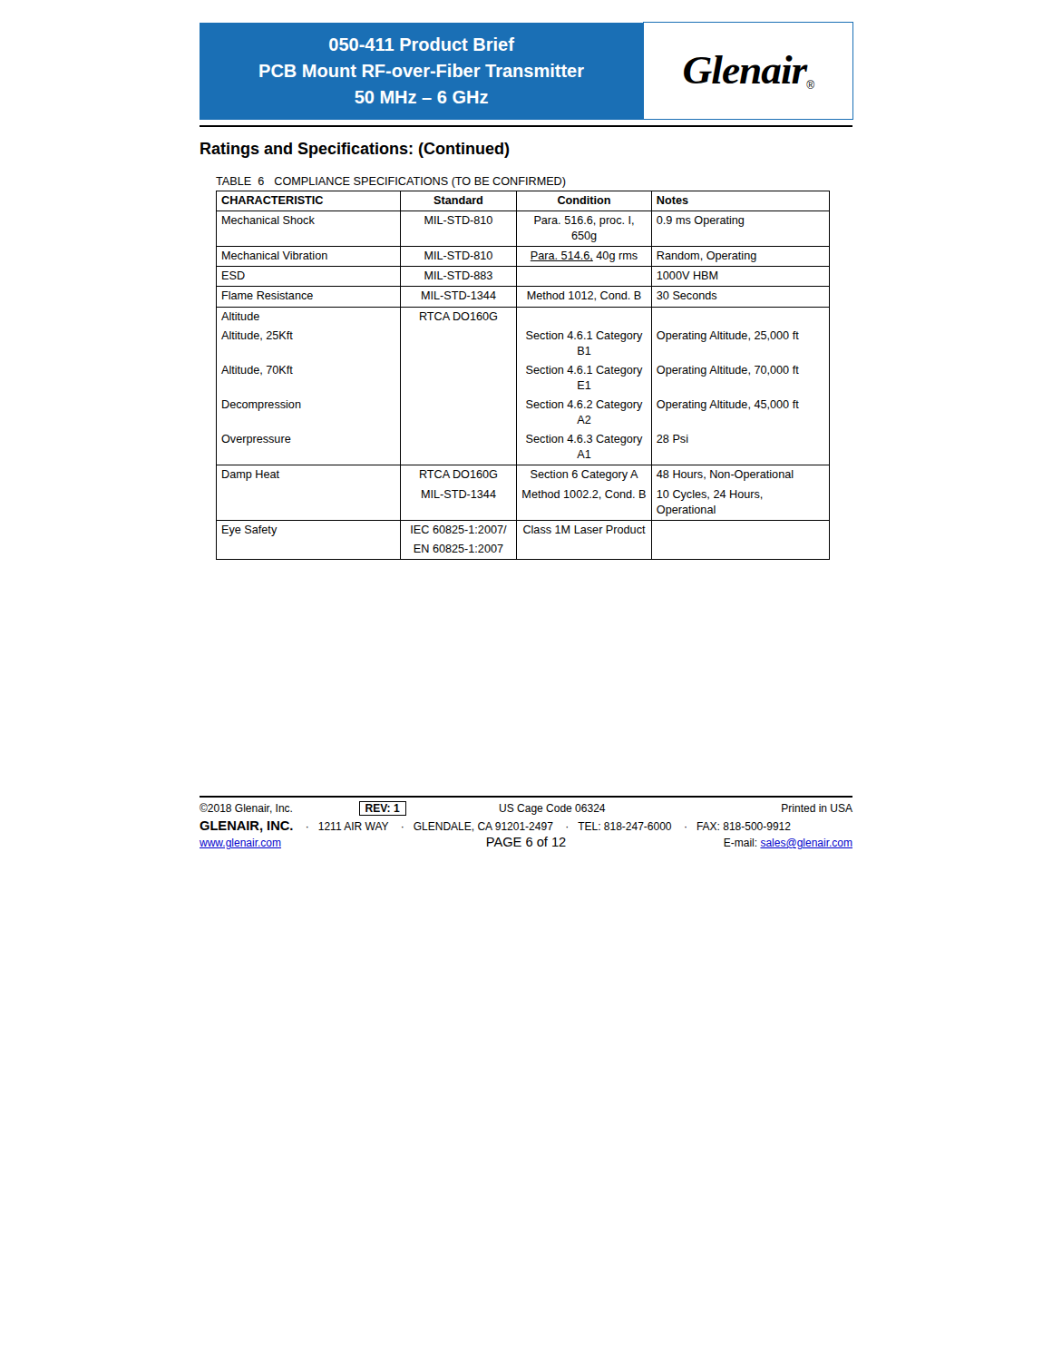050-411 Product Brief
PCB Mount RF-over-Fiber Transmitter
50 MHz – 6 GHz
Glenair®
Ratings and Specifications: (Continued)
TABLE 6 COMPLIANCE SPECIFICATIONS (TO BE CONFIRMED)
| CHARACTERISTIC | Standard | Condition | Notes |
| --- | --- | --- | --- |
| Mechanical Shock | MIL-STD-810 | Para. 516.6, proc. I, 650g | 0.9 ms Operating |
| Mechanical Vibration | MIL-STD-810 | Para. 514.6, 40g rms | Random, Operating |
| ESD | MIL-STD-883 | | 1000V HBM |
| Flame Resistance | MIL-STD-1344 | Method 1012, Cond. B | 30 Seconds |
| Altitude | RTCA DO160G | | |
| Altitude, 25Kft | | Section 4.6.1 Category B1 | Operating Altitude, 25,000 ft |
| Altitude, 70Kft | | Section 4.6.1 Category E1 | Operating Altitude, 70,000 ft |
| Decompression | | Section 4.6.2 Category A2 | Operating Altitude, 45,000 ft |
| Overpressure | | Section 4.6.3 Category A1 | 28 Psi |
| Damp Heat | RTCA DO160G | Section 6 Category A | 48 Hours, Non-Operational |
| | MIL-STD-1344 | Method 1002.2, Cond. B | 10 Cycles, 24 Hours, Operational |
| Eye Safety | IEC 60825-1:2007/ | Class 1M Laser Product | |
| | EN 60825-1:2007 | | |
©2018 Glenair, Inc.
REV: 1
US Cage Code 06324
Printed in USA
GLENAIR, INC. ·1211 AIR WAY ·GLENDALE, CA 91201-2497 ·TEL: 818-247-6000 ·FAX: 818-500-9912
www.glenair.com
PAGE 6 of 12
E-mail: sales@glenair.com